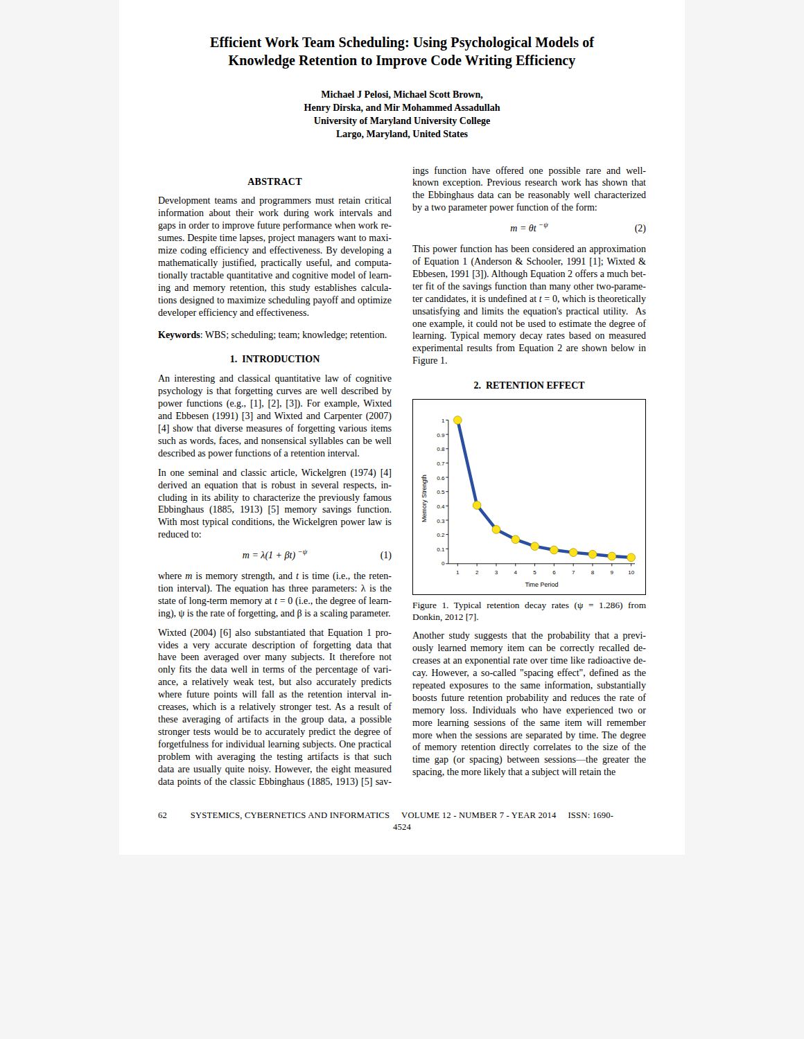Efficient Work Team Scheduling: Using Psychological Models of
Knowledge Retention to Improve Code Writing Efficiency
Michael J Pelosi, Michael Scott Brown,
Henry Dirska, and Mir Mohammed Assadullah
University of Maryland University College
Largo, Maryland, United States
ABSTRACT
Development teams and programmers must retain critical information about their work during work intervals and gaps in order to improve future performance when work resumes. Despite time lapses, project managers want to maximize coding efficiency and effectiveness. By developing a mathematically justified, practically useful, and computationally tractable quantitative and cognitive model of learning and memory retention, this study establishes calculations designed to maximize scheduling payoff and optimize developer efficiency and effectiveness.
Keywords: WBS; scheduling; team; knowledge; retention.
1. INTRODUCTION
An interesting and classical quantitative law of cognitive psychology is that forgetting curves are well described by power functions (e.g., [1], [2], [3]). For example, Wixted and Ebbesen (1991) [3] and Wixted and Carpenter (2007) [4] show that diverse measures of forgetting various items such as words, faces, and nonsensical syllables can be well described as power functions of a retention interval.
In one seminal and classic article, Wickelgren (1974) [4] derived an equation that is robust in several respects, including in its ability to characterize the previously famous Ebbinghaus (1885, 1913) [5] memory savings function. With most typical conditions, the Wickelgren power law is reduced to:
m = λ(1 + βt) −ψ(1)
where m is memory strength, and t is time (i.e., the retention interval). The equation has three parameters: λ is the state of long-term memory at t = 0 (i.e., the degree of learning), ψ is the rate of forgetting, and β is a scaling parameter.
Wixted (2004) [6] also substantiated that Equation 1 provides a very accurate description of forgetting data that have been averaged over many subjects. It therefore not only fits the data well in terms of the percentage of variance, a relatively weak test, but also accurately predicts where future points will fall as the retention interval increases, which is a relatively stronger test. As a result of these averaging of artifacts in the group data, a possible stronger tests would be to accurately predict the degree of forgetfulness for individual learning subjects. One practical problem with averaging the testing artifacts is that such data are usually quite noisy. However, the eight measured data points of the classic Ebbinghaus (1885, 1913) [5] savings function have offered one possible rare and well-known exception. Previous research work has shown that the Ebbinghaus data can be reasonably well characterized by a two parameter power function of the form:
m = θt −ψ(2)
This power function has been considered an approximation of Equation 1 (Anderson & Schooler, 1991 [1]; Wixted & Ebbesen, 1991 [3]). Although Equation 2 offers a much better fit of the savings function than many other two-parameter candidates, it is undefined at t = 0, which is theoretically unsatisfying and limits the equation's practical utility. As one example, it could not be used to estimate the degree of learning. Typical memory decay rates based on measured experimental results from Equation 2 are shown below in Figure 1.
2. RETENTION EFFECT
Memory Strength 1 0.9 0.8 0.7 0.6 0.5 0.4 0.3 0.2 0.1 0 1 2 3 4 5 6 7 8 9 10 Time Period
Figure 1. Typical retention decay rates (ψ = 1.286) from Donkin, 2012 [7].
Another study suggests that the probability that a previously learned memory item can be correctly recalled decreases at an exponential rate over time like radioactive decay. However, a so-called "spacing effect", defined as the repeated exposures to the same information, substantially boosts future retention probability and reduces the rate of memory loss. Individuals who have experienced two or more learning sessions of the same item will remember more when the sessions are separated by time. The degree of memory retention directly correlates to the size of the time gap (or spacing) between sessions—the greater the spacing, the more likely that a subject will retain the
62
SYSTEMICS, CYBERNETICS AND INFORMATICS VOLUME 12 - NUMBER 7 - YEAR 2014 ISSN: 1690-4524